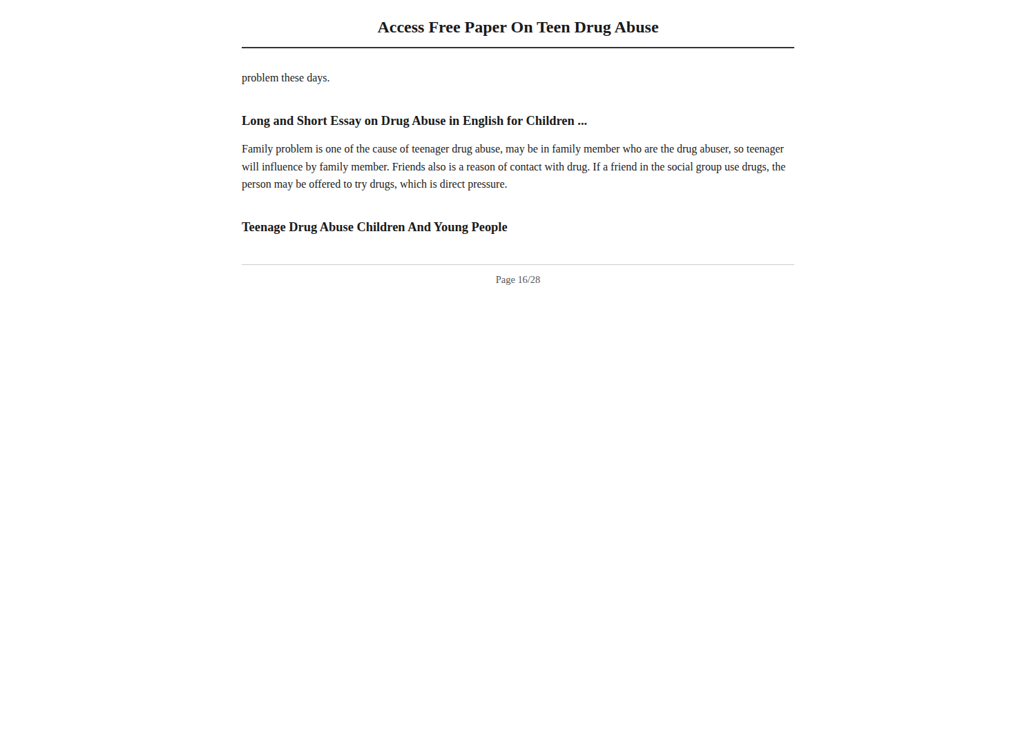Access Free Paper On Teen Drug Abuse
problem these days.
Long and Short Essay on Drug Abuse in English for Children ...
Family problem is one of the cause of teenager drug abuse, may be in family member who are the drug abuser, so teenager will influence by family member. Friends also is a reason of contact with drug. If a friend in the social group use drugs, the person may be offered to try drugs, which is direct pressure.
Teenage Drug Abuse Children And Young People
Page 16/28